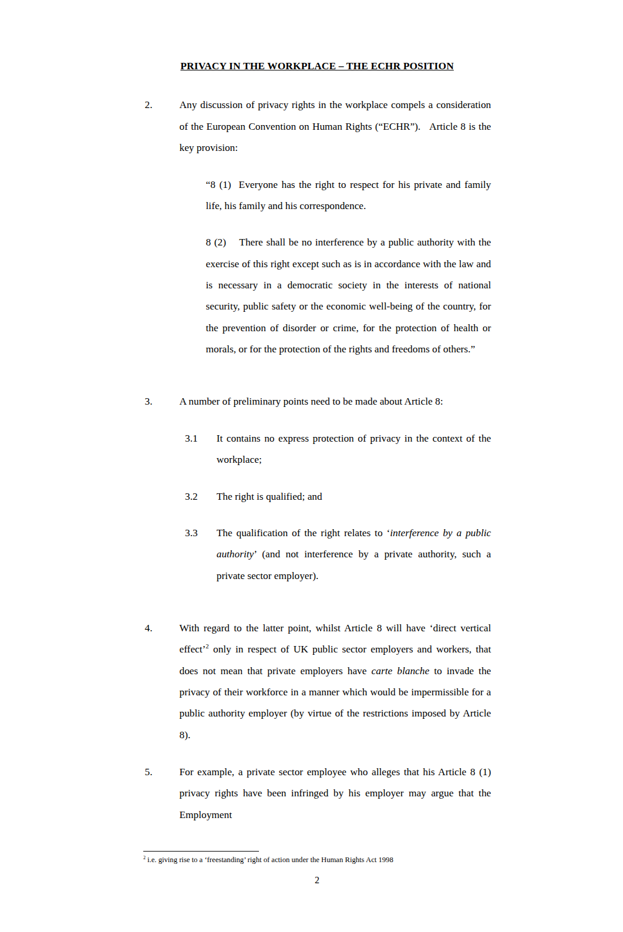PRIVACY IN THE WORKPLACE – THE ECHR POSITION
2.
Any discussion of privacy rights in the workplace compels a consideration of the European Convention on Human Rights (“ECHR”). Article 8 is the key provision:
“8 (1) Everyone has the right to respect for his private and family life, his family and his correspondence.
8 (2) There shall be no interference by a public authority with the exercise of this right except such as is in accordance with the law and is necessary in a democratic society in the interests of national security, public safety or the economic well-being of the country, for the prevention of disorder or crime, for the protection of health or morals, or for the protection of the rights and freedoms of others.”
3.
A number of preliminary points need to be made about Article 8:
3.1
It contains no express protection of privacy in the context of the workplace;
3.2
The right is qualified; and
3.3
The qualification of the right relates to ‘interference by a public authority’ (and not interference by a private authority, such a private sector employer).
4.
With regard to the latter point, whilst Article 8 will have ‘direct vertical effect’2 only in respect of UK public sector employers and workers, that does not mean that private employers have carte blanche to invade the privacy of their workforce in a manner which would be impermissible for a public authority employer (by virtue of the restrictions imposed by Article 8).
5.
For example, a private sector employee who alleges that his Article 8 (1) privacy rights have been infringed by his employer may argue that the Employment
2 i.e. giving rise to a ‘freestanding’ right of action under the Human Rights Act 1998
2